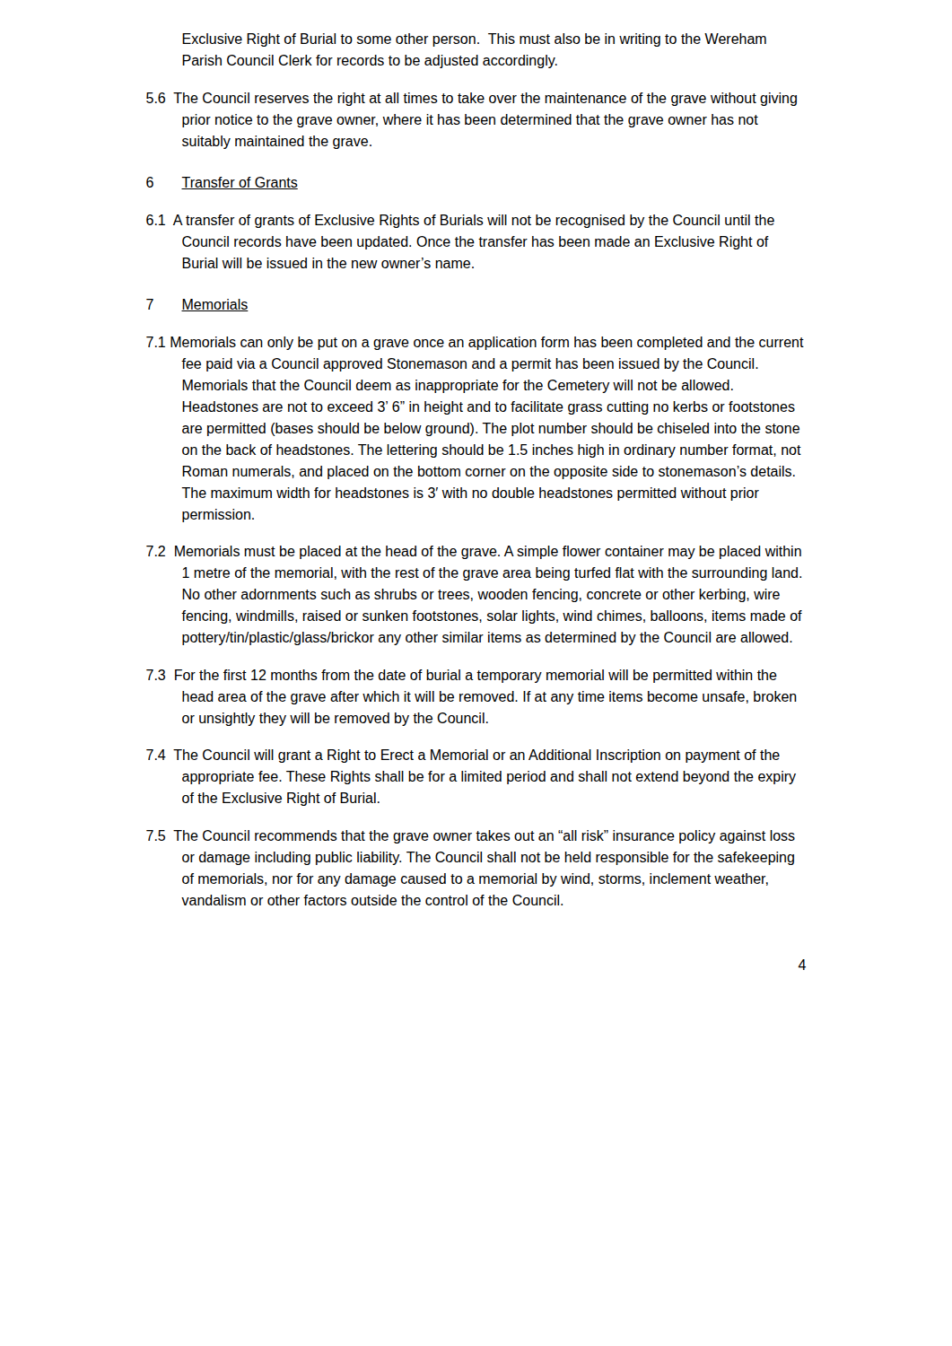Exclusive Right of Burial to some other person. This must also be in writing to the Wereham Parish Council Clerk for records to be adjusted accordingly.
5.6 The Council reserves the right at all times to take over the maintenance of the grave without giving prior notice to the grave owner, where it has been determined that the grave owner has not suitably maintained the grave.
6 Transfer of Grants
6.1 A transfer of grants of Exclusive Rights of Burials will not be recognised by the Council until the Council records have been updated. Once the transfer has been made an Exclusive Right of Burial will be issued in the new owner’s name.
7 Memorials
7.1 Memorials can only be put on a grave once an application form has been completed and the current fee paid via a Council approved Stonemason and a permit has been issued by the Council. Memorials that the Council deem as inappropriate for the Cemetery will not be allowed. Headstones are not to exceed 3’ 6” in height and to facilitate grass cutting no kerbs or footstones are permitted (bases should be below ground). The plot number should be chiseled into the stone on the back of headstones. The lettering should be 1.5 inches high in ordinary number format, not Roman numerals, and placed on the bottom corner on the opposite side to stonemason’s details. The maximum width for headstones is 3′ with no double headstones permitted without prior permission.
7.2 Memorials must be placed at the head of the grave. A simple flower container may be placed within 1 metre of the memorial, with the rest of the grave area being turfed flat with the surrounding land. No other adornments such as shrubs or trees, wooden fencing, concrete or other kerbing, wire fencing, windmills, raised or sunken footstones, solar lights, wind chimes, balloons, items made of pottery/tin/plastic/glass/brickor any other similar items as determined by the Council are allowed.
7.3 For the first 12 months from the date of burial a temporary memorial will be permitted within the head area of the grave after which it will be removed. If at any time items become unsafe, broken or unsightly they will be removed by the Council.
7.4 The Council will grant a Right to Erect a Memorial or an Additional Inscription on payment of the appropriate fee. These Rights shall be for a limited period and shall not extend beyond the expiry of the Exclusive Right of Burial.
7.5 The Council recommends that the grave owner takes out an “all risk” insurance policy against loss or damage including public liability. The Council shall not be held responsible for the safekeeping of memorials, nor for any damage caused to a memorial by wind, storms, inclement weather, vandalism or other factors outside the control of the Council.
4